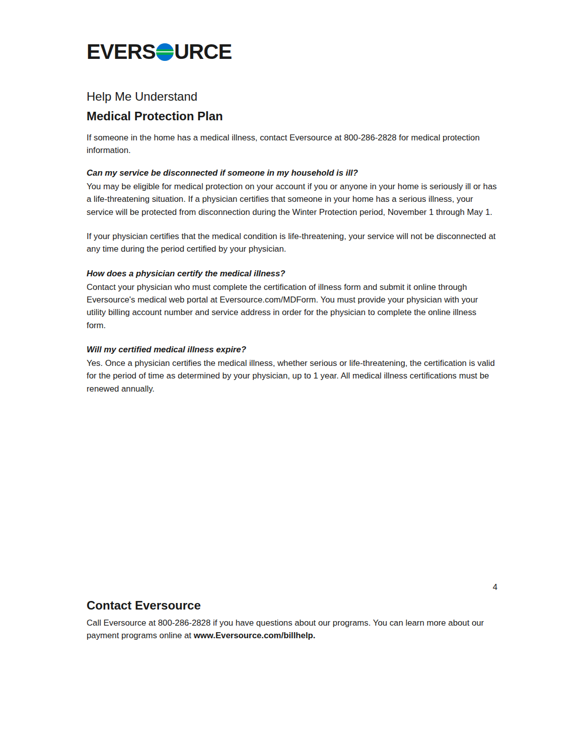EVERS URCE
Help Me Understand
Medical Protection Plan
If someone in the home has a medical illness, contact Eversource at 800-286-2828 for medical protection information.
Can my service be disconnected if someone in my household is ill?
You may be eligible for medical protection on your account if you or anyone in your home is seriously ill or has a life-threatening situation. If a physician certifies that someone in your home has a serious illness, your service will be protected from disconnection during the Winter Protection period, November 1 through May 1.
If your physician certifies that the medical condition is life-threatening, your service will not be disconnected at any time during the period certified by your physician.
How does a physician certify the medical illness?
Contact your physician who must complete the certification of illness form and submit it online through Eversource's medical web portal at Eversource.com/MDForm. You must provide your physician with your utility billing account number and service address in order for the physician to complete the online illness form.
Will my certified medical illness expire?
Yes. Once a physician certifies the medical illness, whether serious or life-threatening, the certification is valid for the period of time as determined by your physician, up to 1 year. All medical illness certifications must be renewed annually.
4
Contact Eversource
Call Eversource at 800-286-2828 if you have questions about our programs. You can learn more about our payment programs online at www.Eversource.com/billhelp.